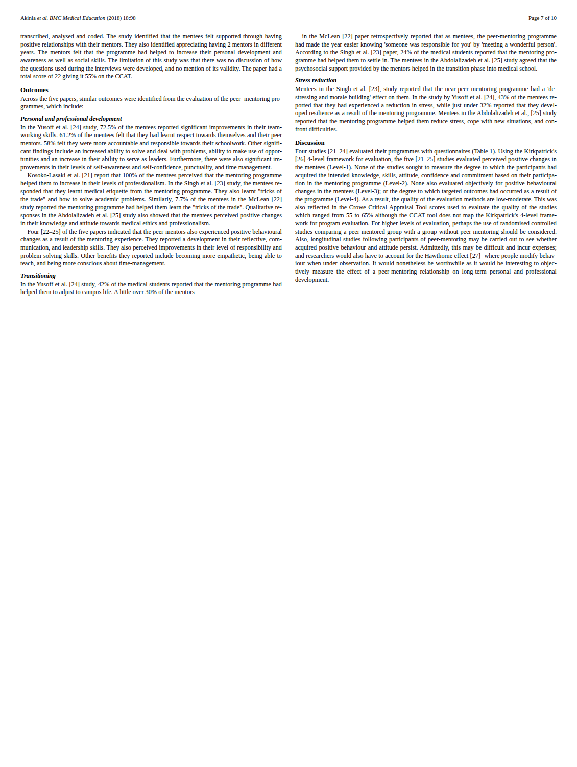Akinla et al. BMC Medical Education (2018) 18:98
Page 7 of 10
transcribed, analysed and coded. The study identified that the mentees felt supported through having positive relationships with their mentors. They also identified appreciating having 2 mentors in different years. The mentors felt that the programme had helped to increase their personal development and awareness as well as social skills. The limitation of this study was that there was no discussion of how the questions used during the interviews were developed, and no mention of its validity. The paper had a total score of 22 giving it 55% on the CCAT.
Outcomes
Across the five papers, similar outcomes were identified from the evaluation of the peer- mentoring programmes, which include:
Personal and professional development
In the Yusoff et al. [24] study, 72.5% of the mentees reported significant improvements in their team-working skills. 61.2% of the mentees felt that they had learnt respect towards themselves and their peer mentors. 58% felt they were more accountable and responsible towards their schoolwork. Other significant findings include an increased ability to solve and deal with problems, ability to make use of opportunities and an increase in their ability to serve as leaders. Furthermore, there were also significant improvements in their levels of self-awareness and self-confidence, punctuality, and time management.
Kosoko-Lasaki et al. [21] report that 100% of the mentees perceived that the mentoring programme helped them to increase in their levels of professionalism. In the Singh et al. [23] study, the mentees responded that they learnt medical etiquette from the mentoring programme. They also learnt "tricks of the trade" and how to solve academic problems. Similarly, 7.7% of the mentees in the McLean [22] study reported the mentoring programme had helped them learn the "tricks of the trade". Qualitative responses in the Abdolalizadeh et al. [25] study also showed that the mentees perceived positive changes in their knowledge and attitude towards medical ethics and professionalism.
Four [22–25] of the five papers indicated that the peer-mentors also experienced positive behavioural changes as a result of the mentoring experience. They reported a development in their reflective, communication, and leadership skills. They also perceived improvements in their level of responsibility and problem-solving skills. Other benefits they reported include becoming more empathetic, being able to teach, and being more conscious about time-management.
Transitioning
In the Yusoff et al. [24] study, 42% of the medical students reported that the mentoring programme had helped them to adjust to campus life. A little over 30% of the mentors
in the McLean [22] paper retrospectively reported that as mentees, the peer-mentoring programme had made the year easier knowing 'someone was responsible for you' by 'meeting a wonderful person'. According to the Singh et al. [23] paper, 24% of the medical students reported that the mentoring programme had helped them to settle in. The mentees in the Abdolalizadeh et al. [25] study agreed that the psychosocial support provided by the mentors helped in the transition phase into medical school.
Stress reduction
Mentees in the Singh et al. [23], study reported that the near-peer mentoring programme had a 'de-stressing and morale building' effect on them. In the study by Yusoff et al. [24], 43% of the mentees reported that they had experienced a reduction in stress, while just under 32% reported that they developed resilience as a result of the mentoring programme. Mentees in the Abdolalizadeh et al., [25] study reported that the mentoring programme helped them reduce stress, cope with new situations, and confront difficulties.
Discussion
Four studies [21–24] evaluated their programmes with questionnaires (Table 1). Using the Kirkpatrick's [26] 4-level framework for evaluation, the five [21–25] studies evaluated perceived positive changes in the mentees (Level-1). None of the studies sought to measure the degree to which the participants had acquired the intended knowledge, skills, attitude, confidence and commitment based on their participation in the mentoring programme (Level-2). None also evaluated objectively for positive behavioural changes in the mentees (Level-3); or the degree to which targeted outcomes had occurred as a result of the programme (Level-4). As a result, the quality of the evaluation methods are low-moderate. This was also reflected in the Crowe Critical Appraisal Tool scores used to evaluate the quality of the studies which ranged from 55 to 65% although the CCAT tool does not map the Kirkpatrick's 4-level framework for program evaluation. For higher levels of evaluation, perhaps the use of randomised controlled studies comparing a peer-mentored group with a group without peer-mentoring should be considered. Also, longitudinal studies following participants of peer-mentoring may be carried out to see whether acquired positive behaviour and attitude persist. Admittedly, this may be difficult and incur expenses; and researchers would also have to account for the Hawthorne effect [27]- where people modify behaviour when under observation. It would nonetheless be worthwhile as it would be interesting to objectively measure the effect of a peer-mentoring relationship on long-term personal and professional development.